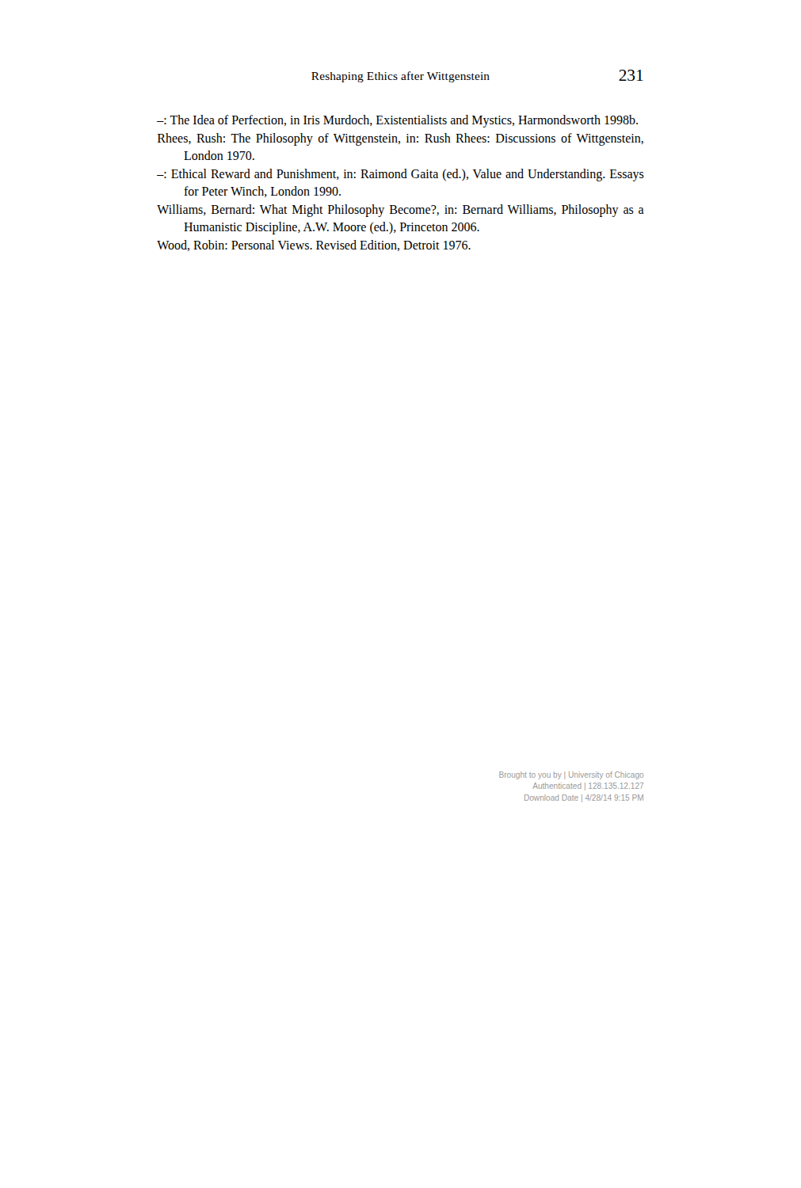Reshaping Ethics after Wittgenstein 231
–: The Idea of Perfection, in Iris Murdoch, Existentialists and Mystics, Harmondsworth 1998b.
Rhees, Rush: The Philosophy of Wittgenstein, in: Rush Rhees: Discussions of Wittgenstein, London 1970.
–: Ethical Reward and Punishment, in: Raimond Gaita (ed.), Value and Understanding. Essays for Peter Winch, London 1990.
Williams, Bernard: What Might Philosophy Become?, in: Bernard Williams, Philosophy as a Humanistic Discipline, A.W. Moore (ed.), Princeton 2006.
Wood, Robin: Personal Views. Revised Edition, Detroit 1976.
Brought to you by | University of Chicago
Authenticated | 128.135.12.127
Download Date | 4/28/14 9:15 PM